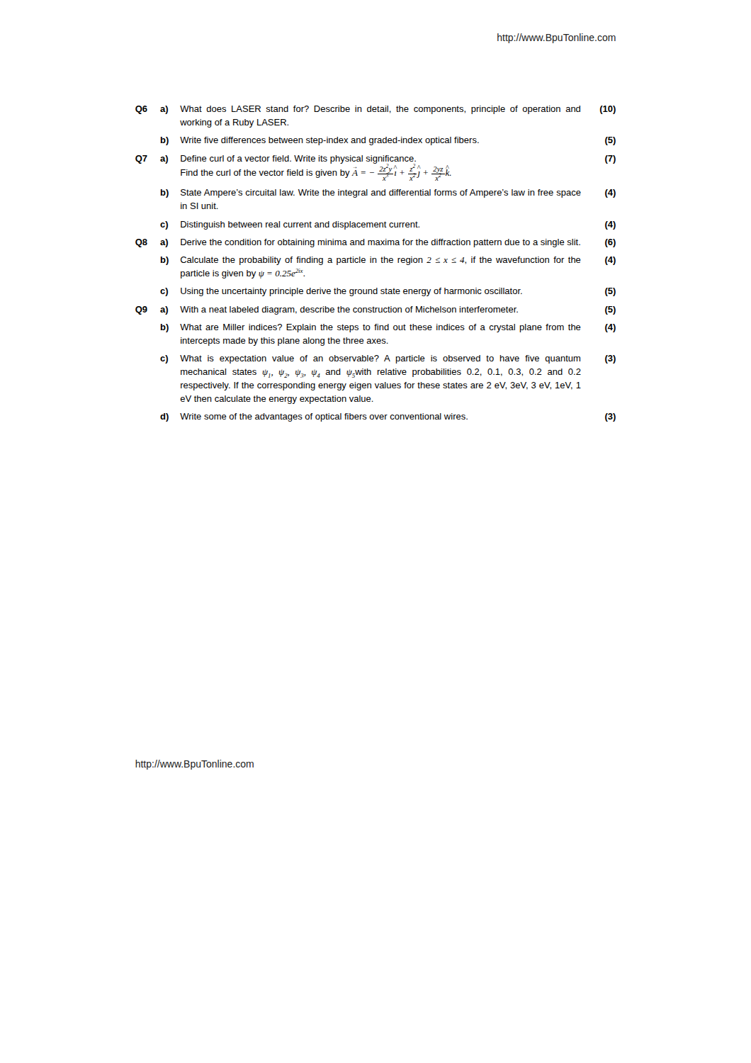http://www.BpuTonline.com
| Q6 | a) | What does LASER stand for? Describe in detail, the components, principle of operation and working of a Ruby LASER. | (10) |
| | b) | Write five differences between step-index and graded-index optical fibers. | (5) |
| Q7 | a) | Define curl of a vector field. Write its physical significance. Find the curl of the vector field is given by A = − 2z 2 y x 3 ı + z 2 x 2 ȷ + 2yz x 2 k . | (7) |
| | b) | State Ampere’s circuital law. Write the integral and differential forms of Ampere’s law in free space in SI unit. | (4) |
| | c) | Distinguish between real current and displacement current. | (4) |
| Q8 | a) | Derive the condition for obtaining minima and maxima for the diffraction pattern due to a single slit. | (6) |
| | b) | Calculate the probability of finding a particle in the region 2 ≤ x ≤ 4 , if the wavefunction for the particle is given by ψ = 0.25e 2ix . | (4) |
| | c) | Using the uncertainty principle derive the ground state energy of harmonic oscillator. | (5) |
| Q9 | a) | With a neat labeled diagram, describe the construction of Michelson interferometer. | (5) |
| | b) | What are Miller indices? Explain the steps to find out these indices of a crystal plane from the intercepts made by this plane along the three axes. | (4) |
| | c) | What is expectation value of an observable? A particle is observed to have five quantum mechanical states ψ 1 , ψ 2 , ψ 3 , ψ 4 and ψ 5 with relative probabilities 0.2, 0.1, 0.3, 0.2 and 0.2 respectively. If the corresponding energy eigen values for these states are 2 eV, 3eV, 3 eV, 1eV, 1 eV then calculate the energy expectation value. | (3) |
| | d) | Write some of the advantages of optical fibers over conventional wires. | (3) |
http://www.BpuTonline.com